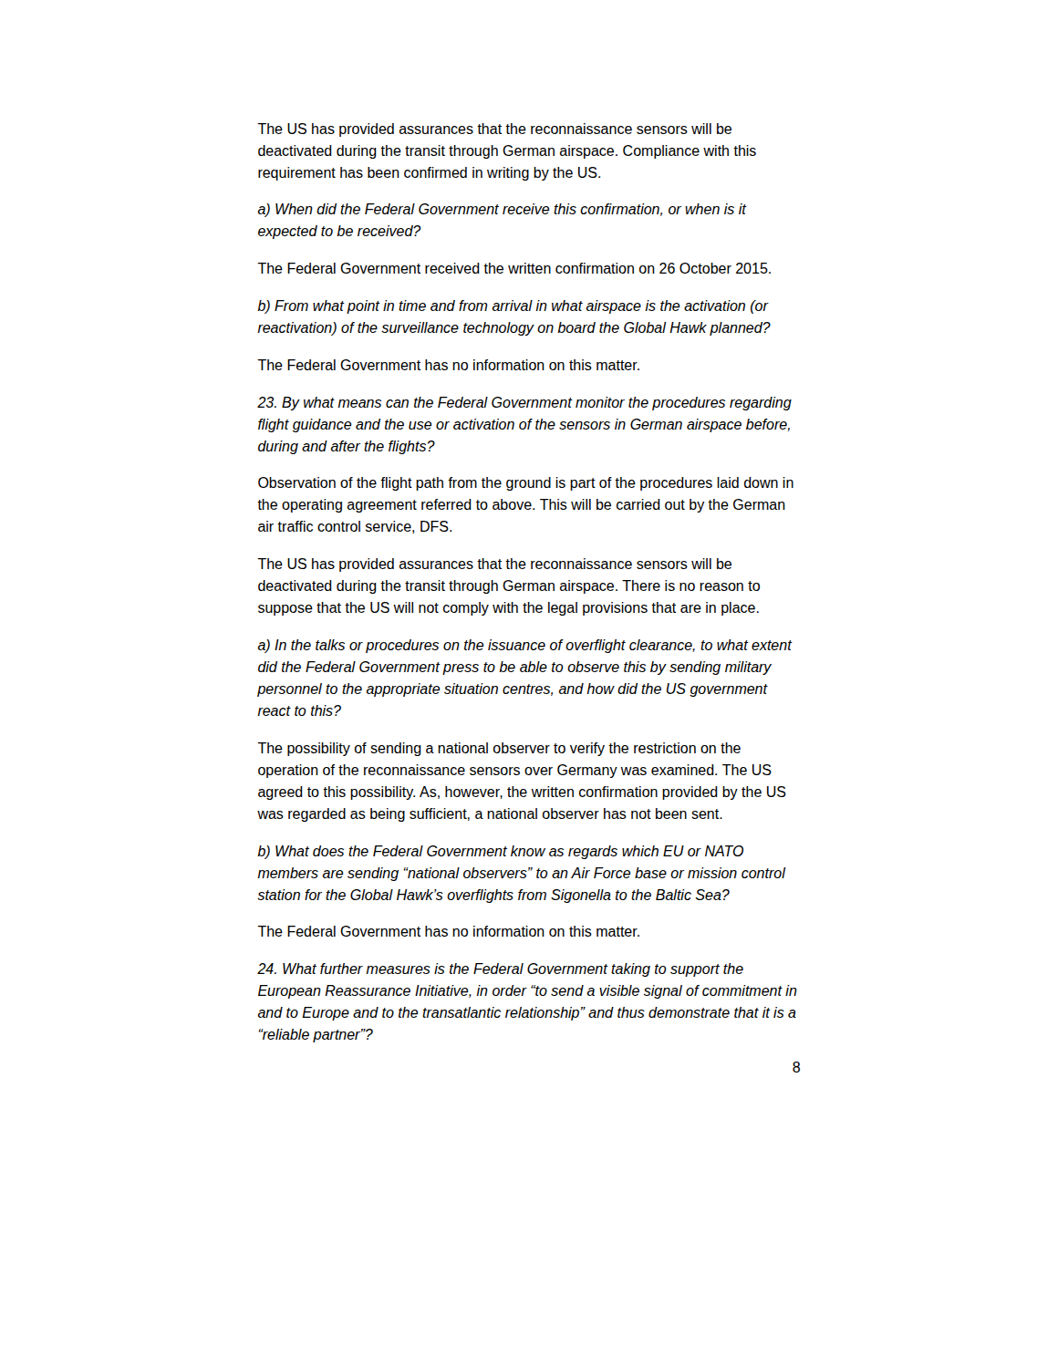The US has provided assurances that the reconnaissance sensors will be deactivated during the transit through German airspace. Compliance with this requirement has been confirmed in writing by the US.
a) When did the Federal Government receive this confirmation, or when is it expected to be received?
The Federal Government received the written confirmation on 26 October 2015.
b) From what point in time and from arrival in what airspace is the activation (or reactivation) of the surveillance technology on board the Global Hawk planned?
The Federal Government has no information on this matter.
23. By what means can the Federal Government monitor the procedures regarding flight guidance and the use or activation of the sensors in German airspace before, during and after the flights?
Observation of the flight path from the ground is part of the procedures laid down in the operating agreement referred to above. This will be carried out by the German air traffic control service, DFS.
The US has provided assurances that the reconnaissance sensors will be deactivated during the transit through German airspace. There is no reason to suppose that the US will not comply with the legal provisions that are in place.
a) In the talks or procedures on the issuance of overflight clearance, to what extent did the Federal Government press to be able to observe this by sending military personnel to the appropriate situation centres, and how did the US government react to this?
The possibility of sending a national observer to verify the restriction on the operation of the reconnaissance sensors over Germany was examined. The US agreed to this possibility. As, however, the written confirmation provided by the US was regarded as being sufficient, a national observer has not been sent.
b) What does the Federal Government know as regards which EU or NATO members are sending “national observers” to an Air Force base or mission control station for the Global Hawk’s overflights from Sigonella to the Baltic Sea?
The Federal Government has no information on this matter.
24. What further measures is the Federal Government taking to support the European Reassurance Initiative, in order “to send a visible signal of commitment in and to Europe and to the transatlantic relationship” and thus demonstrate that it is a “reliable partner”?
8